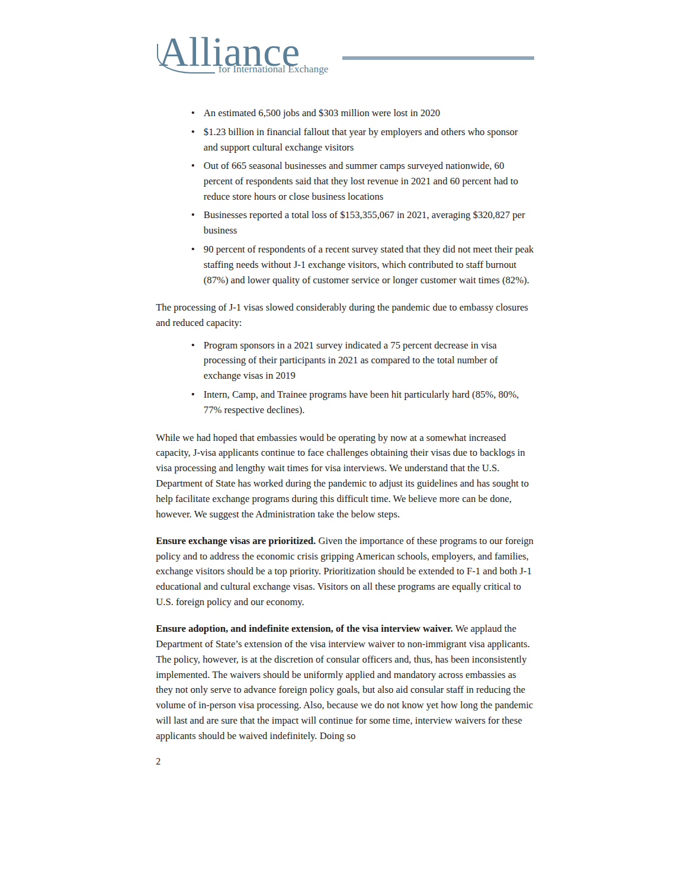Alliance for International Exchange
An estimated 6,500 jobs and $303 million were lost in 2020
$1.23 billion in financial fallout that year by employers and others who sponsor and support cultural exchange visitors
Out of 665 seasonal businesses and summer camps surveyed nationwide, 60 percent of respondents said that they lost revenue in 2021 and 60 percent had to reduce store hours or close business locations
Businesses reported a total loss of $153,355,067 in 2021, averaging $320,827 per business
90 percent of respondents of a recent survey stated that they did not meet their peak staffing needs without J-1 exchange visitors, which contributed to staff burnout (87%) and lower quality of customer service or longer customer wait times (82%).
The processing of J-1 visas slowed considerably during the pandemic due to embassy closures and reduced capacity:
Program sponsors in a 2021 survey indicated a 75 percent decrease in visa processing of their participants in 2021 as compared to the total number of exchange visas in 2019
Intern, Camp, and Trainee programs have been hit particularly hard (85%, 80%, 77% respective declines).
While we had hoped that embassies would be operating by now at a somewhat increased capacity, J-visa applicants continue to face challenges obtaining their visas due to backlogs in visa processing and lengthy wait times for visa interviews. We understand that the U.S. Department of State has worked during the pandemic to adjust its guidelines and has sought to help facilitate exchange programs during this difficult time. We believe more can be done, however. We suggest the Administration take the below steps.
Ensure exchange visas are prioritized. Given the importance of these programs to our foreign policy and to address the economic crisis gripping American schools, employers, and families, exchange visitors should be a top priority. Prioritization should be extended to F-1 and both J-1 educational and cultural exchange visas. Visitors on all these programs are equally critical to U.S. foreign policy and our economy.
Ensure adoption, and indefinite extension, of the visa interview waiver. We applaud the Department of State’s extension of the visa interview waiver to non-immigrant visa applicants. The policy, however, is at the discretion of consular officers and, thus, has been inconsistently implemented. The waivers should be uniformly applied and mandatory across embassies as they not only serve to advance foreign policy goals, but also aid consular staff in reducing the volume of in-person visa processing. Also, because we do not know yet how long the pandemic will last and are sure that the impact will continue for some time, interview waivers for these applicants should be waived indefinitely. Doing so
2